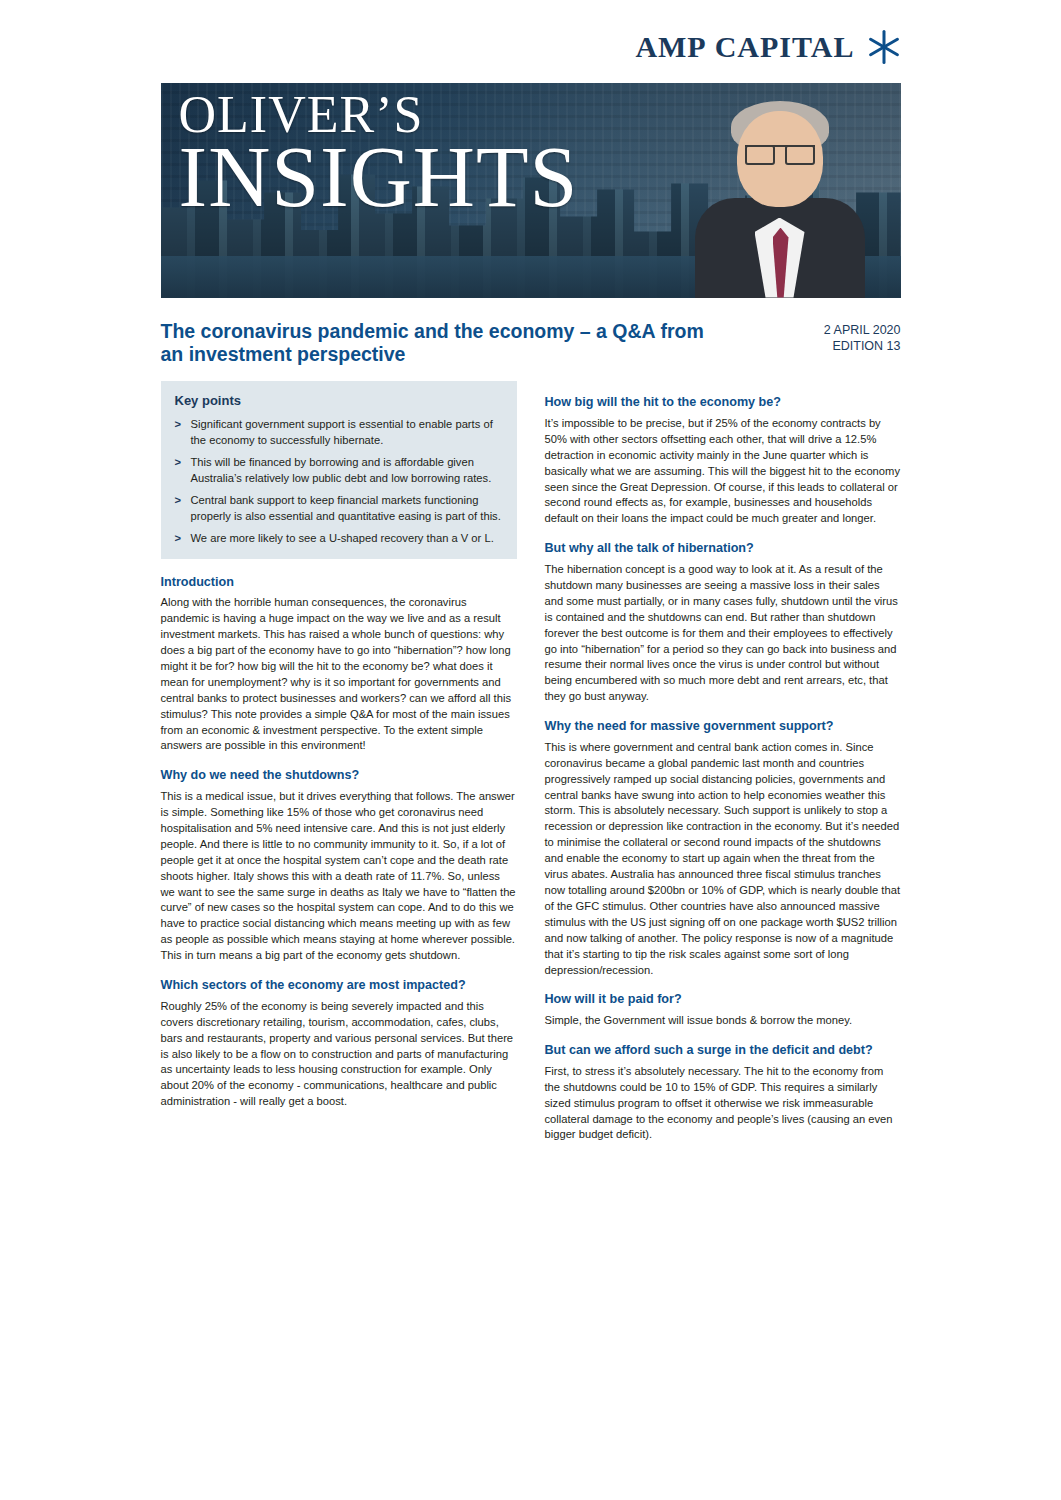AMP CAPITAL
OLIVER’S INSIGHTS
The coronavirus pandemic and the economy – a Q&A from an investment perspective
2 APRIL 2020
EDITION 13
Key points
Significant government support is essential to enable parts of the economy to successfully hibernate.
This will be financed by borrowing and is affordable given Australia’s relatively low public debt and low borrowing rates.
Central bank support to keep financial markets functioning properly is also essential and quantitative easing is part of this.
We are more likely to see a U-shaped recovery than a V or L.
Introduction
Along with the horrible human consequences, the coronavirus pandemic is having a huge impact on the way we live and as a result investment markets. This has raised a whole bunch of questions: why does a big part of the economy have to go into “hibernation”? how long might it be for? how big will the hit to the economy be? what does it mean for unemployment? why is it so important for governments and central banks to protect businesses and workers? can we afford all this stimulus? This note provides a simple Q&A for most of the main issues from an economic & investment perspective. To the extent simple answers are possible in this environment!
Why do we need the shutdowns?
This is a medical issue, but it drives everything that follows. The answer is simple. Something like 15% of those who get coronavirus need hospitalisation and 5% need intensive care. And this is not just elderly people. And there is little to no community immunity to it. So, if a lot of people get it at once the hospital system can’t cope and the death rate shoots higher. Italy shows this with a death rate of 11.7%. So, unless we want to see the same surge in deaths as Italy we have to “flatten the curve” of new cases so the hospital system can cope. And to do this we have to practice social distancing which means meeting up with as few as people as possible which means staying at home wherever possible. This in turn means a big part of the economy gets shutdown.
Which sectors of the economy are most impacted?
Roughly 25% of the economy is being severely impacted and this covers discretionary retailing, tourism, accommodation, cafes, clubs, bars and restaurants, property and various personal services. But there is also likely to be a flow on to construction and parts of manufacturing as uncertainty leads to less housing construction for example. Only about 20% of the economy - communications, healthcare and public administration - will really get a boost.
How big will the hit to the economy be?
It’s impossible to be precise, but if 25% of the economy contracts by 50% with other sectors offsetting each other, that will drive a 12.5% detraction in economic activity mainly in the June quarter which is basically what we are assuming. This will the biggest hit to the economy seen since the Great Depression. Of course, if this leads to collateral or second round effects as, for example, businesses and households default on their loans the impact could be much greater and longer.
But why all the talk of hibernation?
The hibernation concept is a good way to look at it. As a result of the shutdown many businesses are seeing a massive loss in their sales and some must partially, or in many cases fully, shutdown until the virus is contained and the shutdowns can end. But rather than shutdown forever the best outcome is for them and their employees to effectively go into “hibernation” for a period so they can go back into business and resume their normal lives once the virus is under control but without being encumbered with so much more debt and rent arrears, etc, that they go bust anyway.
Why the need for massive government support?
This is where government and central bank action comes in. Since coronavirus became a global pandemic last month and countries progressively ramped up social distancing policies, governments and central banks have swung into action to help economies weather this storm. This is absolutely necessary. Such support is unlikely to stop a recession or depression like contraction in the economy. But it’s needed to minimise the collateral or second round impacts of the shutdowns and enable the economy to start up again when the threat from the virus abates. Australia has announced three fiscal stimulus tranches now totalling around $200bn or 10% of GDP, which is nearly double that of the GFC stimulus. Other countries have also announced massive stimulus with the US just signing off on one package worth $US2 trillion and now talking of another. The policy response is now of a magnitude that it’s starting to tip the risk scales against some sort of long depression/recession.
How will it be paid for?
Simple, the Government will issue bonds & borrow the money.
But can we afford such a surge in the deficit and debt?
First, to stress it’s absolutely necessary. The hit to the economy from the shutdowns could be 10 to 15% of GDP. This requires a similarly sized stimulus program to offset it otherwise we risk immeasurable collateral damage to the economy and people’s lives (causing an even bigger budget deficit).